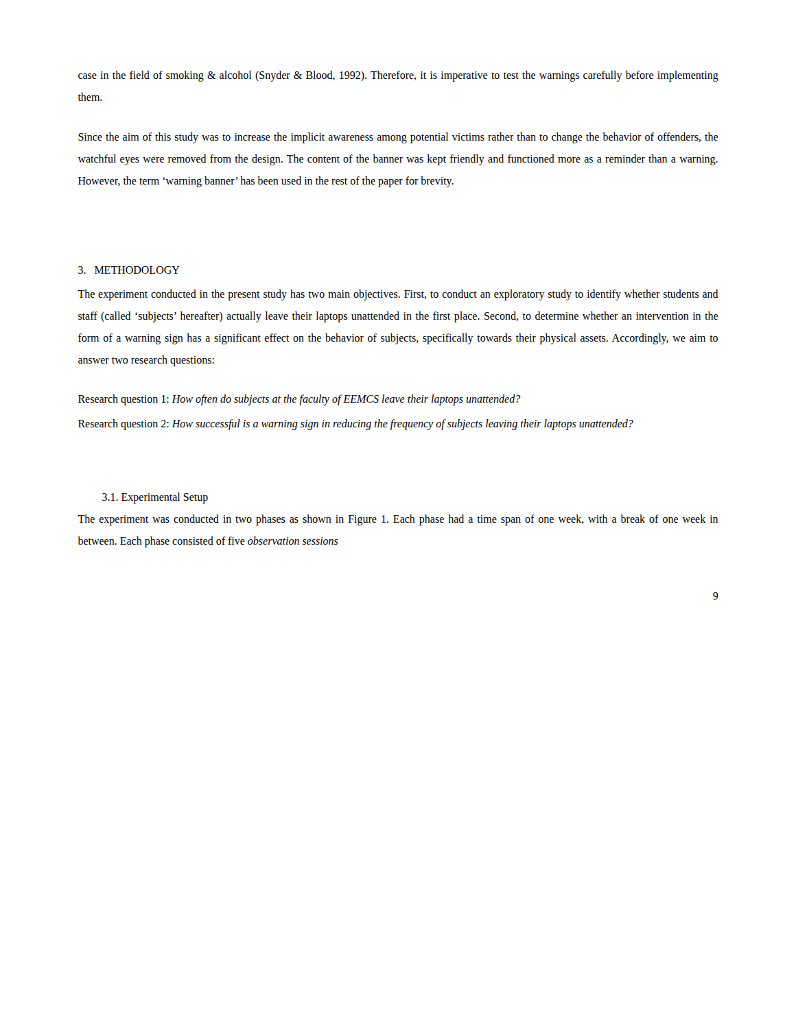case in the field of smoking & alcohol (Snyder & Blood, 1992). Therefore, it is imperative to test the warnings carefully before implementing them.
Since the aim of this study was to increase the implicit awareness among potential victims rather than to change the behavior of offenders, the watchful eyes were removed from the design. The content of the banner was kept friendly and functioned more as a reminder than a warning. However, the term ‘warning banner’ has been used in the rest of the paper for brevity.
3. METHODOLOGY
The experiment conducted in the present study has two main objectives. First, to conduct an exploratory study to identify whether students and staff (called ‘subjects’ hereafter) actually leave their laptops unattended in the first place. Second, to determine whether an intervention in the form of a warning sign has a significant effect on the behavior of subjects, specifically towards their physical assets. Accordingly, we aim to answer two research questions:
Research question 1: How often do subjects at the faculty of EEMCS leave their laptops unattended?
Research question 2: How successful is a warning sign in reducing the frequency of subjects leaving their laptops unattended?
3.1. Experimental Setup
The experiment was conducted in two phases as shown in Figure 1. Each phase had a time span of one week, with a break of one week in between. Each phase consisted of five observation sessions
9